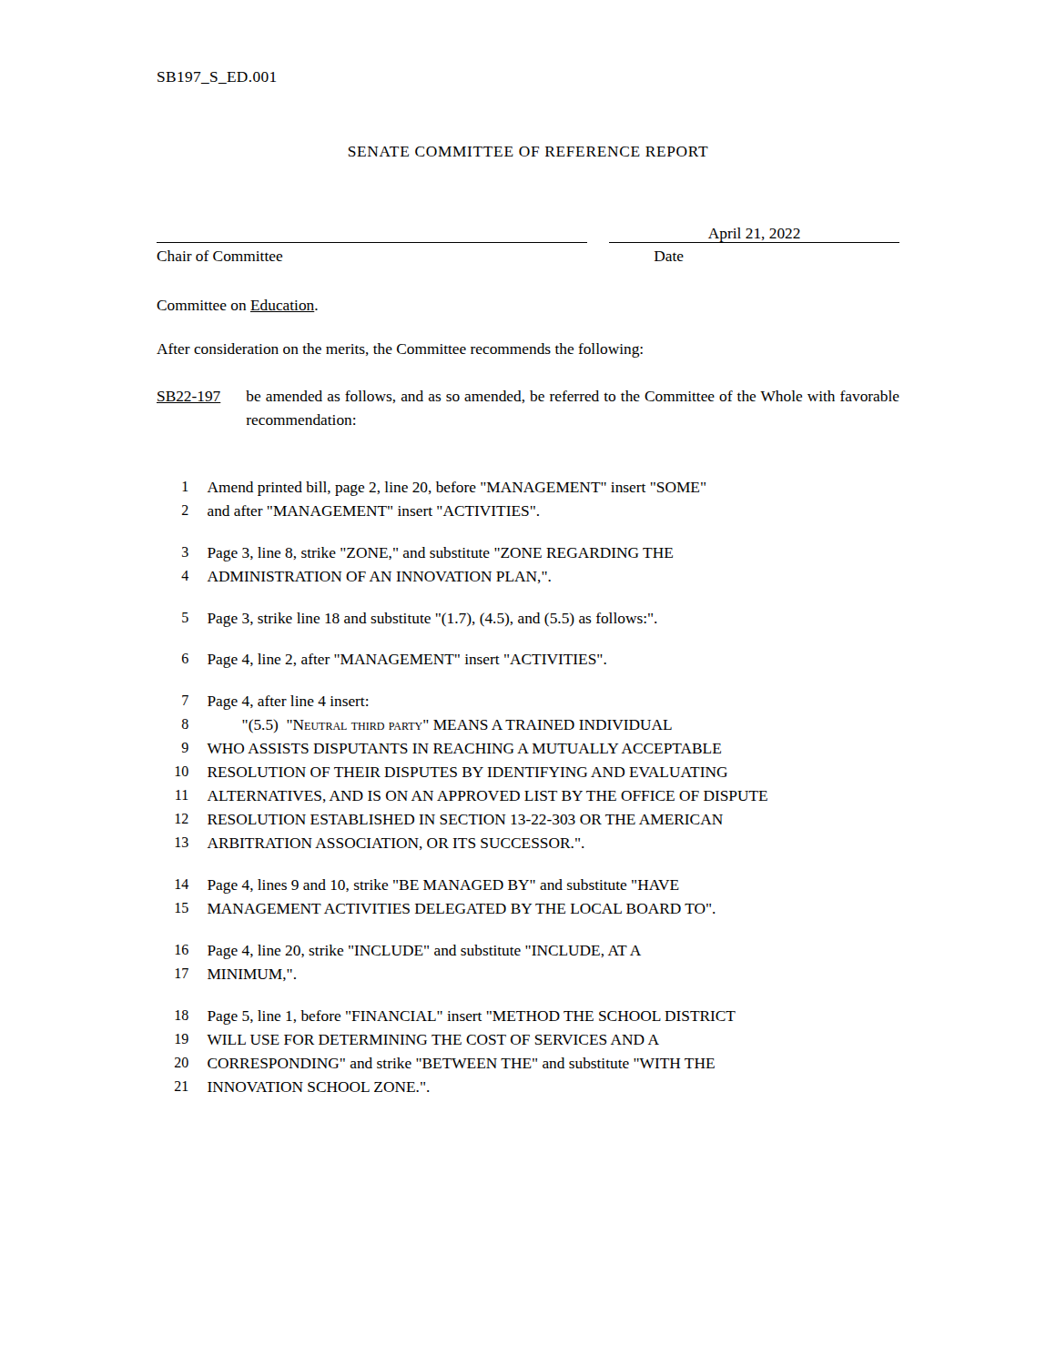SB197_S_ED.001
SENATE COMMITTEE OF REFERENCE REPORT
April 21, 2022
Chair of Committee
Date
Committee on Education.
After consideration on the merits, the Committee recommends the following:
SB22-197
be amended as follows, and as so amended, be referred to the Committee of the Whole with favorable recommendation:
Amend printed bill, page 2, line 20, before "MANAGEMENT" insert "SOME"
and after "MANAGEMENT" insert "ACTIVITIES".
Page 3, line 8, strike "ZONE," and substitute "ZONE REGARDING THE
ADMINISTRATION OF AN INNOVATION PLAN,".
Page 3, strike line 18 and substitute "(1.7), (4.5), and (5.5) as follows:".
Page 4, line 2, after "MANAGEMENT" insert "ACTIVITIES".
Page 4, after line 4 insert:
"(5.5) "Neutral third party" MEANS A TRAINED INDIVIDUAL
WHO ASSISTS DISPUTANTS IN REACHING A MUTUALLY ACCEPTABLE
RESOLUTION OF THEIR DISPUTES BY IDENTIFYING AND EVALUATING
ALTERNATIVES, AND IS ON AN APPROVED LIST BY THE OFFICE OF DISPUTE
RESOLUTION ESTABLISHED IN SECTION 13-22-303 OR THE AMERICAN
ARBITRATION ASSOCIATION, OR ITS SUCCESSOR.".
Page 4, lines 9 and 10, strike "BE MANAGED BY" and substitute "HAVE
MANAGEMENT ACTIVITIES DELEGATED BY THE LOCAL BOARD TO".
Page 4, line 20, strike "INCLUDE" and substitute "INCLUDE, AT A
MINIMUM,".
Page 5, line 1, before "FINANCIAL" insert "METHOD THE SCHOOL DISTRICT
WILL USE FOR DETERMINING THE COST OF SERVICES AND A
CORRESPONDING" and strike "BETWEEN THE" and substitute "WITH THE
INNOVATION SCHOOL ZONE.".